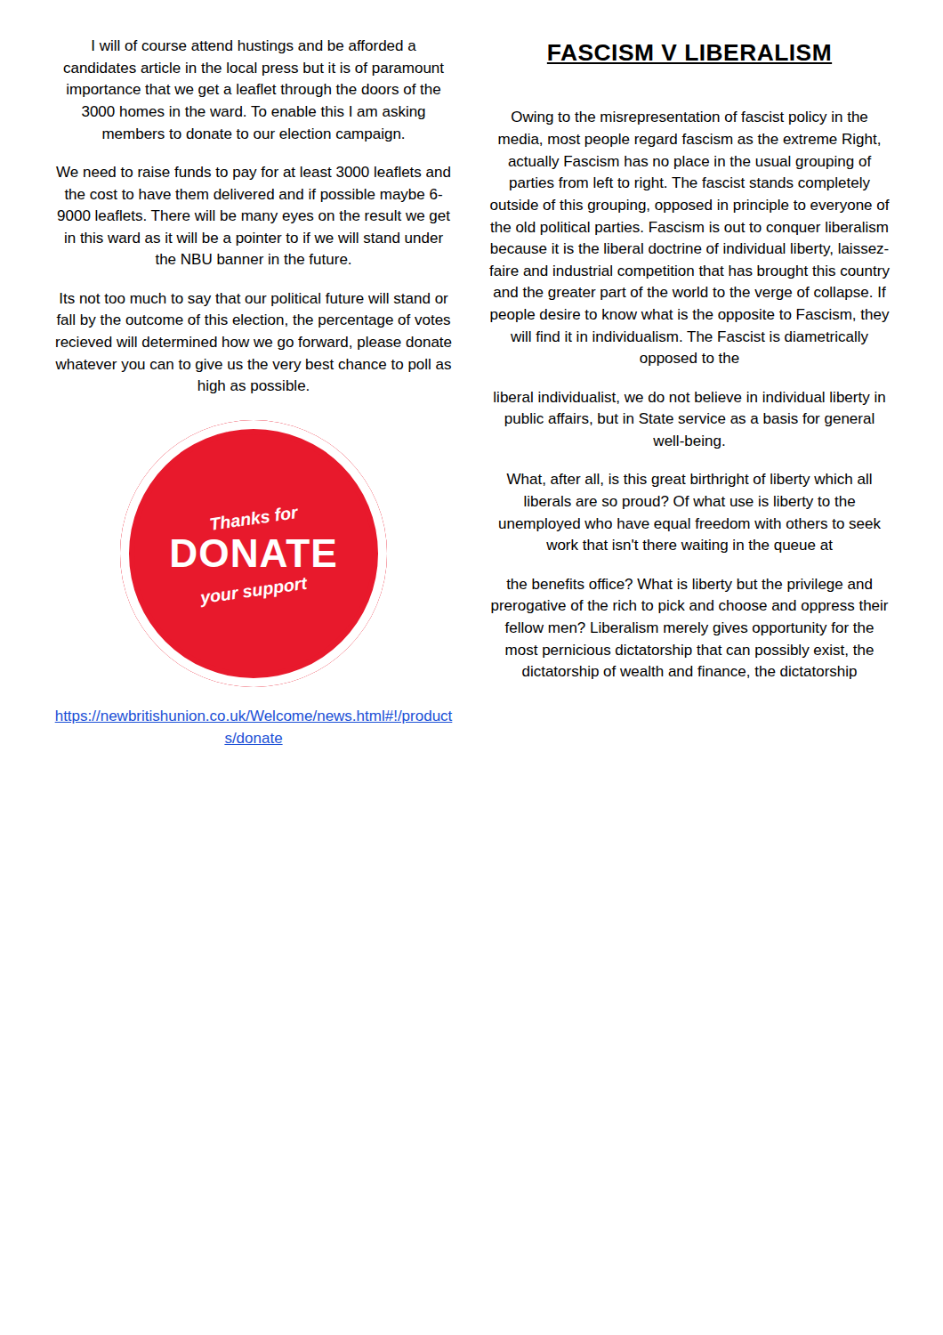I will of course attend hustings and be afforded a candidates article in the local press but it is of paramount importance that we get a leaflet through the doors of the 3000 homes in the ward. To enable this I am asking members to donate to our election campaign.
We need to raise funds to pay for at least 3000 leaflets and the cost to have them delivered and if possible maybe 6-9000 leaflets. There will be many eyes on the result we get in this ward as it will be a pointer to if we will stand under the NBU banner in the future.
Its not too much to say that our political future will stand or fall by the outcome of this election, the percentage of votes recieved will determined how we go forward, please donate whatever you can to give us the very best chance to poll as high as possible.
Thanks for
DONATE
your support
https://newbritishunion.co.uk/Welcome/news.html#!/products/donate
FASCISM V LIBERALISM
Owing to the misrepresentation of fascist policy in the media, most people regard fascism as the extreme Right, actually Fascism has no place in the usual grouping of parties from left to right. The fascist stands completely outside of this grouping, opposed in principle to everyone of the old political parties. Fascism is out to conquer liberalism because it is the liberal doctrine of individual liberty, laissez-faire and industrial competition that has brought this country and the greater part of the world to the verge of collapse. If people desire to know what is the opposite to Fascism, they will find it in individualism. The Fascist is diametrically opposed to the
liberal individualist, we do not believe in individual liberty in public affairs, but in State service as a basis for general well-being.
What, after all, is this great birthright of liberty which all liberals are so proud? Of what use is liberty to the unemployed who have equal freedom with others to seek work that isn't there waiting in the queue at
the benefits office? What is liberty but the privilege and prerogative of the rich to pick and choose and oppress their fellow men? Liberalism merely gives opportunity for the most pernicious dictatorship that can possibly exist, the dictatorship of wealth and finance, the dictatorship